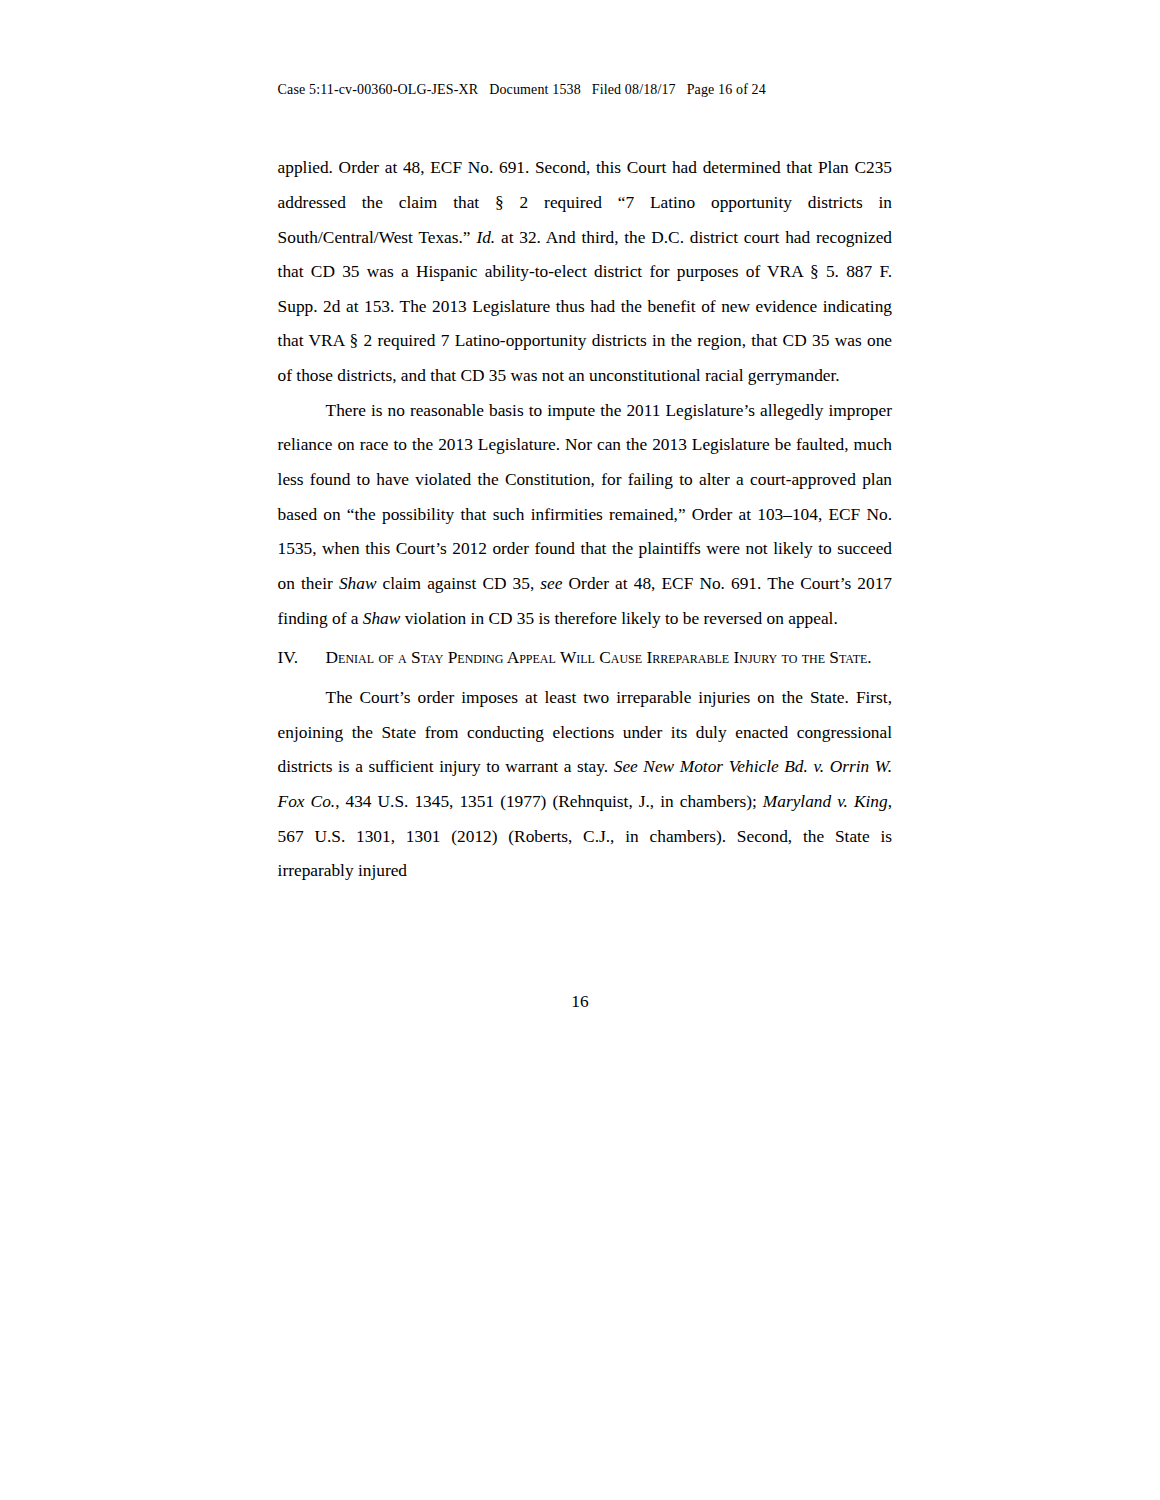Case 5:11-cv-00360-OLG-JES-XR Document 1538 Filed 08/18/17 Page 16 of 24
applied. Order at 48, ECF No. 691. Second, this Court had determined that Plan C235 addressed the claim that § 2 required “7 Latino opportunity districts in South/Central/West Texas.” Id. at 32. And third, the D.C. district court had recognized that CD 35 was a Hispanic ability-to-elect district for purposes of VRA § 5. 887 F. Supp. 2d at 153. The 2013 Legislature thus had the benefit of new evidence indicating that VRA § 2 required 7 Latino-opportunity districts in the region, that CD 35 was one of those districts, and that CD 35 was not an unconstitutional racial gerrymander.
There is no reasonable basis to impute the 2011 Legislature’s allegedly improper reliance on race to the 2013 Legislature. Nor can the 2013 Legislature be faulted, much less found to have violated the Constitution, for failing to alter a court-approved plan based on “the possibility that such infirmities remained,” Order at 103–104, ECF No. 1535, when this Court’s 2012 order found that the plaintiffs were not likely to succeed on their Shaw claim against CD 35, see Order at 48, ECF No. 691. The Court’s 2017 finding of a Shaw violation in CD 35 is therefore likely to be reversed on appeal.
IV.
Denial of a Stay Pending Appeal Will Cause Irreparable Injury to the State.
The Court’s order imposes at least two irreparable injuries on the State. First, enjoining the State from conducting elections under its duly enacted congressional districts is a sufficient injury to warrant a stay. See New Motor Vehicle Bd. v. Orrin W. Fox Co., 434 U.S. 1345, 1351 (1977) (Rehnquist, J., in chambers); Maryland v. King, 567 U.S. 1301, 1301 (2012) (Roberts, C.J., in chambers). Second, the State is irreparably injured
16